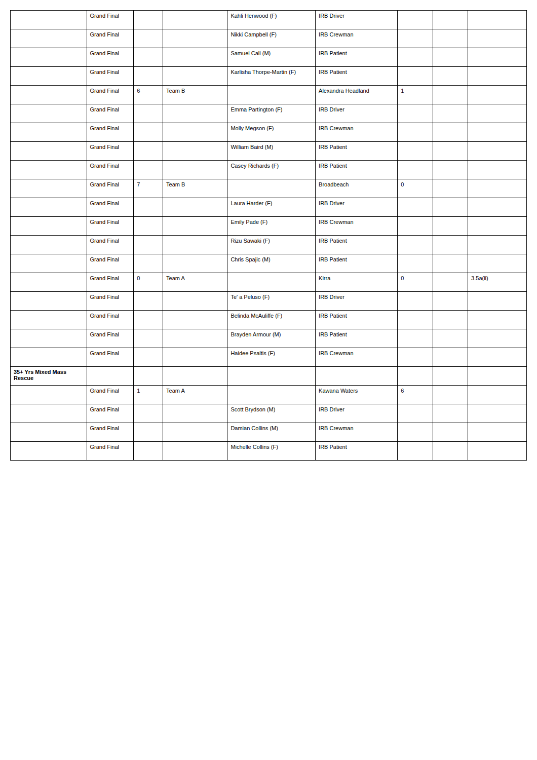| | Grand Final | | | Kahli Henwood (F) | IRB Driver | | | |
| | Grand Final | | | Nikki Campbell (F) | IRB Crewman | | | |
| | Grand Final | | | Samuel Cali (M) | IRB Patient | | | |
| | Grand Final | | | Karlisha Thorpe-Martin (F) | IRB Patient | | | |
| | Grand Final | 6 | Team B | | Alexandra Headland | 1 | | |
| | Grand Final | | | Emma Partington (F) | IRB Driver | | | |
| | Grand Final | | | Molly Megson (F) | IRB Crewman | | | |
| | Grand Final | | | William Baird (M) | IRB Patient | | | |
| | Grand Final | | | Casey Richards (F) | IRB Patient | | | |
| | Grand Final | 7 | Team B | | Broadbeach | 0 | | |
| | Grand Final | | | Laura Harder (F) | IRB Driver | | | |
| | Grand Final | | | Emily Pade (F) | IRB Crewman | | | |
| | Grand Final | | | Rizu Sawaki (F) | IRB Patient | | | |
| | Grand Final | | | Chris Spajic (M) | IRB Patient | | | |
| | Grand Final | 0 | Team A | | Kirra | 0 | | 3.5a(ii) |
| | Grand Final | | | Te' a Peluso (F) | IRB Driver | | | |
| | Grand Final | | | Belinda McAuliffe (F) | IRB Patient | | | |
| | Grand Final | | | Brayden Armour (M) | IRB Patient | | | |
| | Grand Final | | | Haidee Psaltis (F) | IRB Crewman | | | |
| 35+ Yrs Mixed Mass Rescue | | | | | | | | |
| | Grand Final | 1 | Team A | | Kawana Waters | 6 | | |
| | Grand Final | | | Scott Brydson (M) | IRB Driver | | | |
| | Grand Final | | | Damian Collins (M) | IRB Crewman | | | |
| | Grand Final | | | Michelle Collins (F) | IRB Patient | | | |